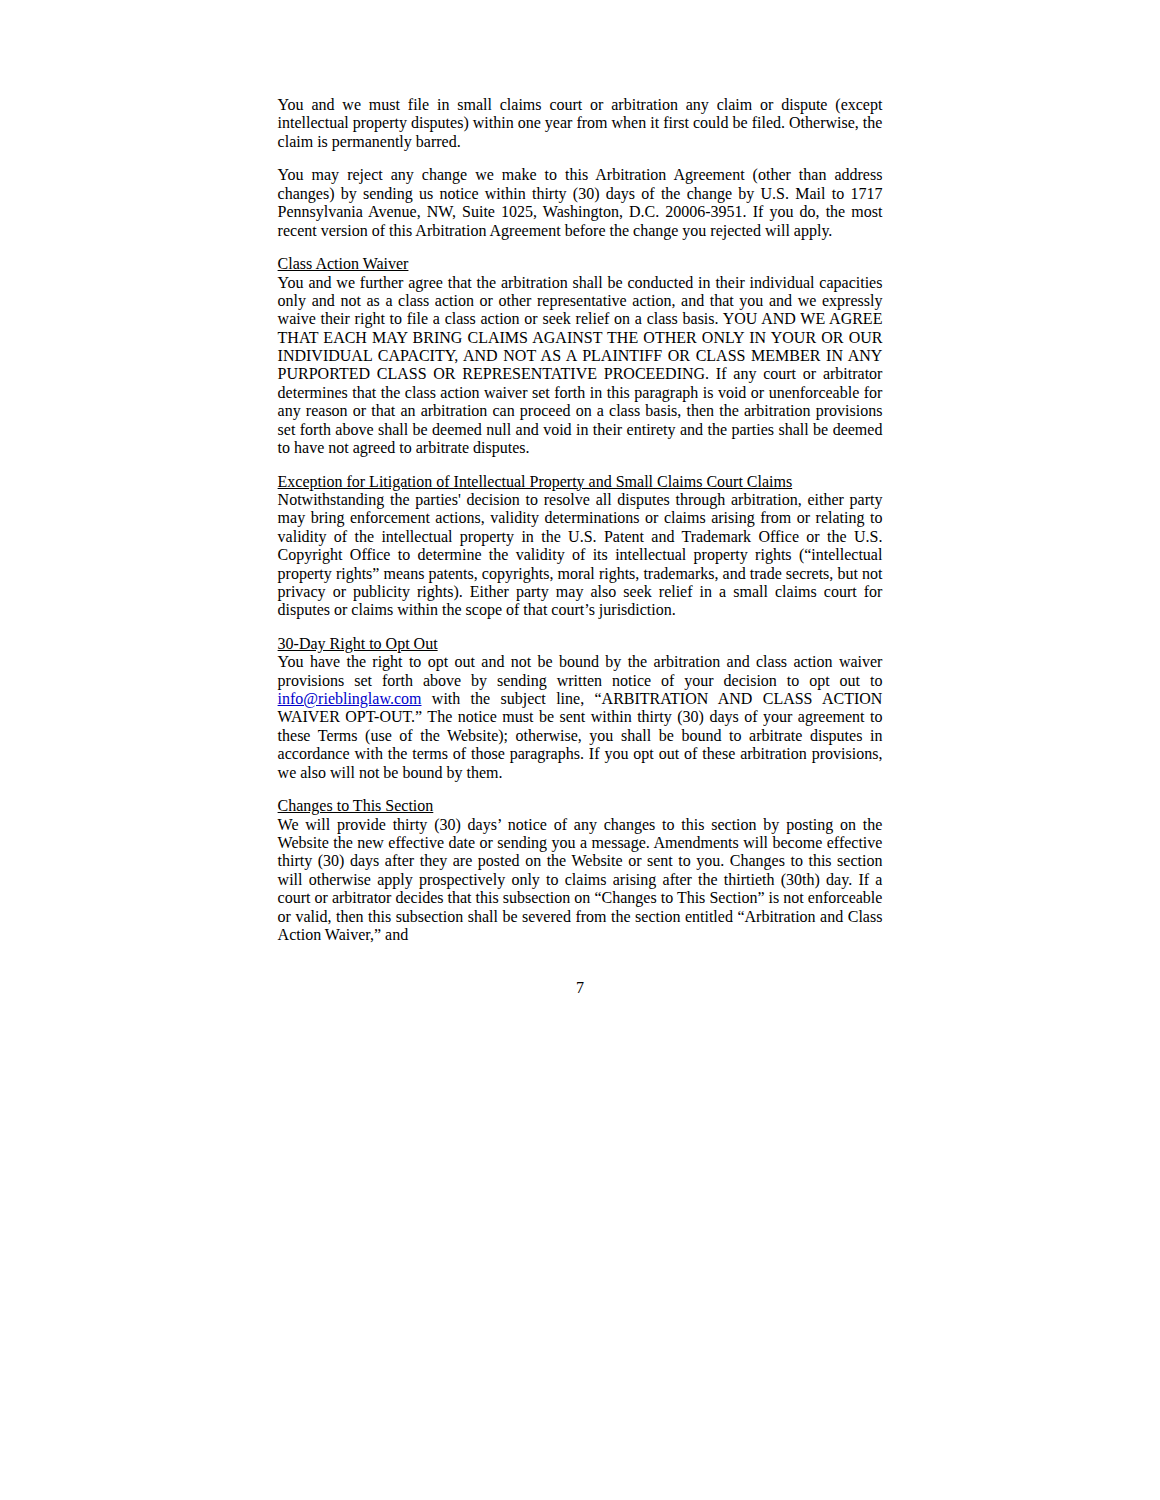You and we must file in small claims court or arbitration any claim or dispute (except intellectual property disputes) within one year from when it first could be filed. Otherwise, the claim is permanently barred.
You may reject any change we make to this Arbitration Agreement (other than address changes) by sending us notice within thirty (30) days of the change by U.S. Mail to 1717 Pennsylvania Avenue, NW, Suite 1025, Washington, D.C. 20006-3951. If you do, the most recent version of this Arbitration Agreement before the change you rejected will apply.
Class Action Waiver
You and we further agree that the arbitration shall be conducted in their individual capacities only and not as a class action or other representative action, and that you and we expressly waive their right to file a class action or seek relief on a class basis. YOU AND WE AGREE THAT EACH MAY BRING CLAIMS AGAINST THE OTHER ONLY IN YOUR OR OUR INDIVIDUAL CAPACITY, AND NOT AS A PLAINTIFF OR CLASS MEMBER IN ANY PURPORTED CLASS OR REPRESENTATIVE PROCEEDING. If any court or arbitrator determines that the class action waiver set forth in this paragraph is void or unenforceable for any reason or that an arbitration can proceed on a class basis, then the arbitration provisions set forth above shall be deemed null and void in their entirety and the parties shall be deemed to have not agreed to arbitrate disputes.
Exception for Litigation of Intellectual Property and Small Claims Court Claims
Notwithstanding the parties' decision to resolve all disputes through arbitration, either party may bring enforcement actions, validity determinations or claims arising from or relating to validity of the intellectual property in the U.S. Patent and Trademark Office or the U.S. Copyright Office to determine the validity of its intellectual property rights (“intellectual property rights” means patents, copyrights, moral rights, trademarks, and trade secrets, but not privacy or publicity rights). Either party may also seek relief in a small claims court for disputes or claims within the scope of that court’s jurisdiction.
30-Day Right to Opt Out
You have the right to opt out and not be bound by the arbitration and class action waiver provisions set forth above by sending written notice of your decision to opt out to info@rieblinglaw.com with the subject line, “ARBITRATION AND CLASS ACTION WAIVER OPT-OUT.” The notice must be sent within thirty (30) days of your agreement to these Terms (use of the Website); otherwise, you shall be bound to arbitrate disputes in accordance with the terms of those paragraphs. If you opt out of these arbitration provisions, we also will not be bound by them.
Changes to This Section
We will provide thirty (30) days’ notice of any changes to this section by posting on the Website the new effective date or sending you a message. Amendments will become effective thirty (30) days after they are posted on the Website or sent to you. Changes to this section will otherwise apply prospectively only to claims arising after the thirtieth (30th) day. If a court or arbitrator decides that this subsection on “Changes to This Section” is not enforceable or valid, then this subsection shall be severed from the section entitled “Arbitration and Class Action Waiver,” and
7